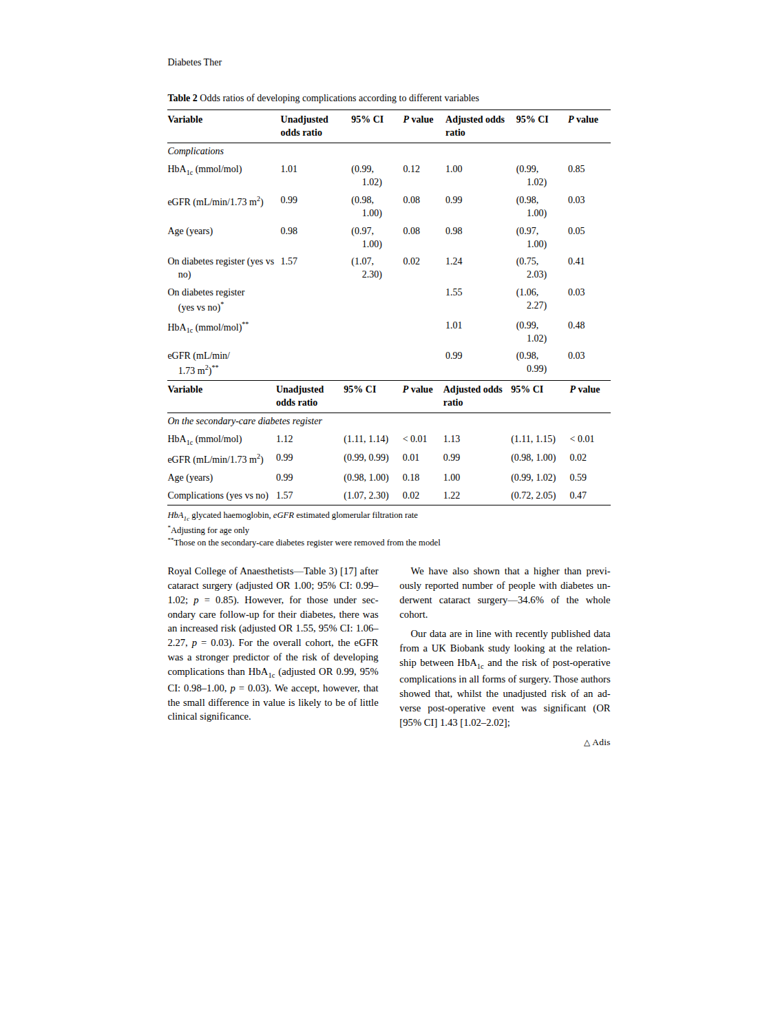Diabetes Ther
Table 2 Odds ratios of developing complications according to different variables
| Variable | Unadjusted odds ratio | 95% CI | P value | Adjusted odds ratio | 95% CI | P value |
| --- | --- | --- | --- | --- | --- | --- |
| Complications |
| HbA 1c (mmol/mol) | 1.01 | (0.99, 1.02) | 0.12 | 1.00 | (0.99, 1.02) | 0.85 |
| eGFR (mL/min/1.73 m 2 ) | 0.99 | (0.98, 1.00) | 0.08 | 0.99 | (0.98, 1.00) | 0.03 |
| Age (years) | 0.98 | (0.97, 1.00) | 0.08 | 0.98 | (0.97, 1.00) | 0.05 |
| On diabetes register (yes vs no) | 1.57 | (1.07, 2.30) | 0.02 | 1.24 | (0.75, 2.03) | 0.41 |
| On diabetes register (yes vs no) * | | | | 1.55 | (1.06, 2.27) | 0.03 |
| HbA 1c (mmol/mol) ** | | | | 1.01 | (0.99, 1.02) | 0.48 |
| eGFR (mL/min/ 1.73 m 2 ) ** | | | | 0.99 | (0.98, 0.99) | 0.03 |
| Variable | Unadjusted odds ratio | 95% CI | P value | Adjusted odds ratio | 95% CI | P value |
| --- | --- | --- | --- | --- | --- | --- |
| On the secondary-care diabetes register |
| HbA 1c (mmol/mol) | 1.12 | (1.11, 1.14) | < 0.01 | 1.13 | (1.11, 1.15) | < 0.01 |
| eGFR (mL/min/1.73 m 2 ) | 0.99 | (0.99, 0.99) | 0.01 | 0.99 | (0.98, 1.00) | 0.02 |
| Age (years) | 0.99 | (0.98, 1.00) | 0.18 | 1.00 | (0.99, 1.02) | 0.59 |
| Complications (yes vs no) | 1.57 | (1.07, 2.30) | 0.02 | 1.22 | (0.72, 2.05) | 0.47 |
HbA1c glycated haemoglobin, eGFR estimated glomerular filtration rate
*Adjusting for age only
**Those on the secondary-care diabetes register were removed from the model
Royal College of Anaesthetists—Table 3) [17] after cataract surgery (adjusted OR 1.00; 95% CI: 0.99–1.02; p = 0.85). However, for those under secondary care follow-up for their diabetes, there was an increased risk (adjusted OR 1.55, 95% CI: 1.06–2.27, p = 0.03). For the overall cohort, the eGFR was a stronger predictor of the risk of developing complications than HbA1c (adjusted OR 0.99, 95% CI: 0.98–1.00, p = 0.03). We accept, however, that the small difference in value is likely to be of little clinical significance.
We have also shown that a higher than previously reported number of people with diabetes underwent cataract surgery—34.6% of the whole cohort.
Our data are in line with recently published data from a UK Biobank study looking at the relationship between HbA1c and the risk of post-operative complications in all forms of surgery. Those authors showed that, whilst the unadjusted risk of an adverse post-operative event was significant (OR [95% CI] 1.43 [1.02–2.02];
△ Adis